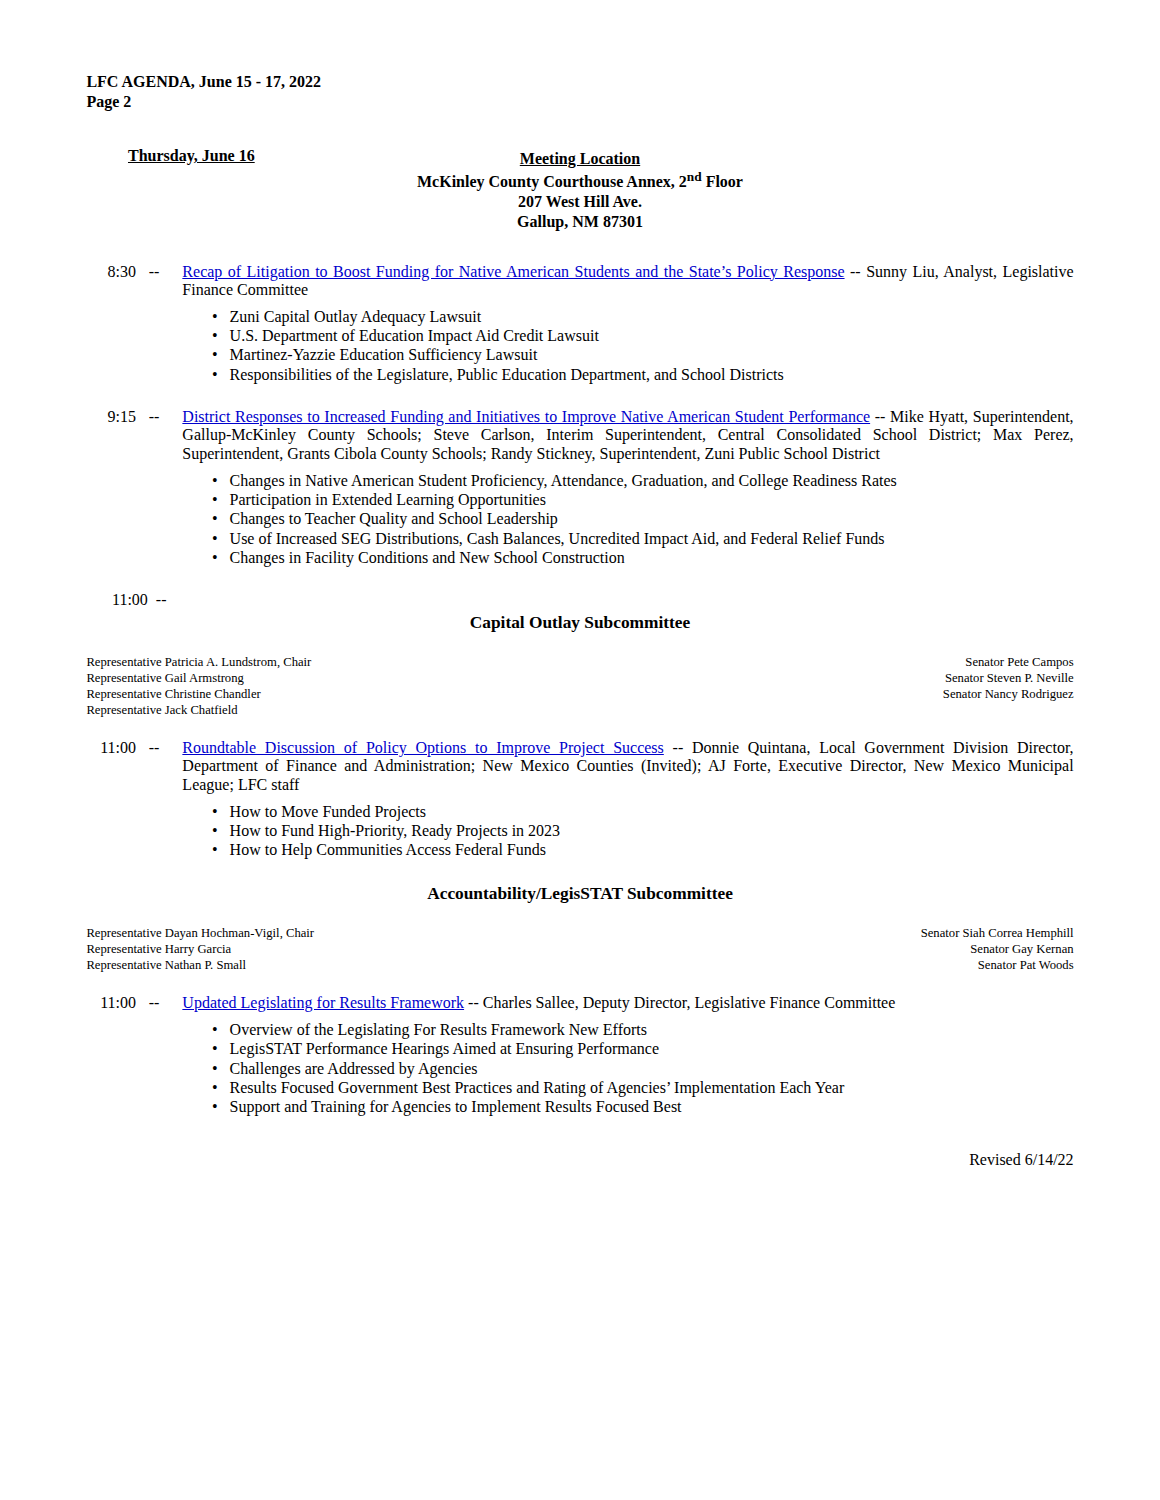LFC AGENDA, June 15 - 17, 2022
Page 2
Thursday, June 16
Meeting Location
McKinley County Courthouse Annex, 2nd Floor
207 West Hill Ave.
Gallup, NM 87301
8:30
--
Recap of Litigation to Boost Funding for Native American Students and the State’s Policy Response -- Sunny Liu, Analyst, Legislative Finance Committee
Zuni Capital Outlay Adequacy Lawsuit
U.S. Department of Education Impact Aid Credit Lawsuit
Martinez-Yazzie Education Sufficiency Lawsuit
Responsibilities of the Legislature, Public Education Department, and School Districts
9:15
--
District Responses to Increased Funding and Initiatives to Improve Native American Student Performance -- Mike Hyatt, Superintendent, Gallup-McKinley County Schools; Steve Carlson, Interim Superintendent, Central Consolidated School District; Max Perez, Superintendent, Grants Cibola County Schools; Randy Stickney, Superintendent, Zuni Public School District
Changes in Native American Student Proficiency, Attendance, Graduation, and College Readiness Rates
Participation in Extended Learning Opportunities
Changes to Teacher Quality and School Leadership
Use of Increased SEG Distributions, Cash Balances, Uncredited Impact Aid, and Federal Relief Funds
Changes in Facility Conditions and New School Construction
11:00 --
Capital Outlay Subcommittee
Representative Patricia A. Lundstrom, Chair
Representative Gail Armstrong
Representative Christine Chandler
Representative Jack Chatfield
Senator Pete Campos
Senator Steven P. Neville
Senator Nancy Rodriguez
11:00
--
Roundtable Discussion of Policy Options to Improve Project Success -- Donnie Quintana, Local Government Division Director, Department of Finance and Administration; New Mexico Counties (Invited); AJ Forte, Executive Director, New Mexico Municipal League; LFC staff
How to Move Funded Projects
How to Fund High-Priority, Ready Projects in 2023
How to Help Communities Access Federal Funds
Accountability/LegisSTAT Subcommittee
Representative Dayan Hochman-Vigil, Chair
Representative Harry Garcia
Representative Nathan P. Small
Senator Siah Correa Hemphill
Senator Gay Kernan
Senator Pat Woods
11:00
--
Updated Legislating for Results Framework -- Charles Sallee, Deputy Director, Legislative Finance Committee
Overview of the Legislating For Results Framework New Efforts
LegisSTAT Performance Hearings Aimed at Ensuring Performance
Challenges are Addressed by Agencies
Results Focused Government Best Practices and Rating of Agencies’ Implementation Each Year
Support and Training for Agencies to Implement Results Focused Best
Revised 6/14/22